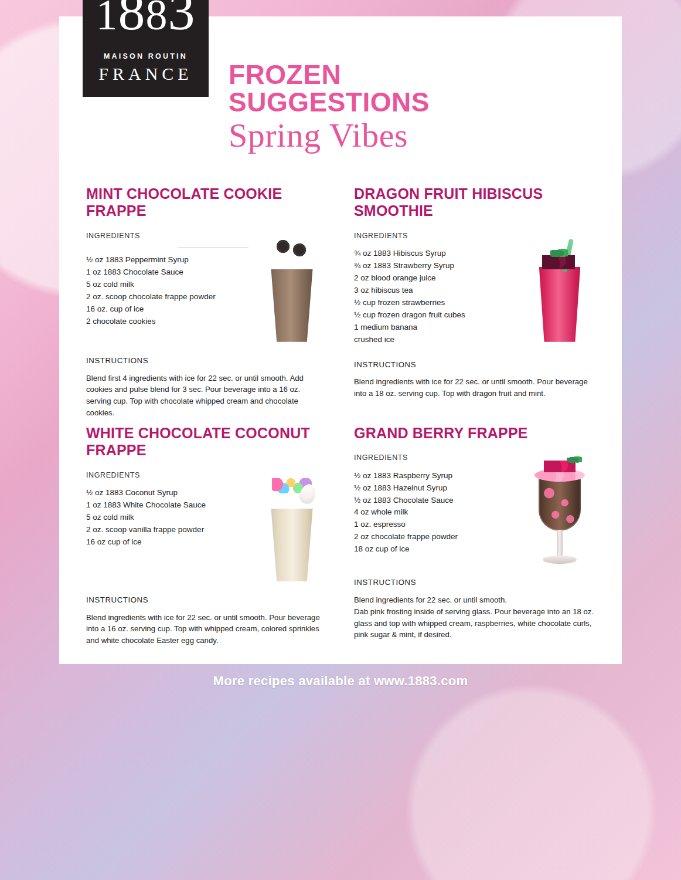1883
MAISON ROUTIN
FRANCE
FROZEN
SUGGESTIONS Spring Vibes
Mint Chocolate Cookie Frappe
INGREDIENTS
½ oz 1883 Peppermint Syrup
1 oz 1883 Chocolate Sauce
5 oz cold milk
2 oz. scoop chocolate frappe powder
16 oz. cup of ice
2 chocolate cookies
INSTRUCTIONS
Blend first 4 ingredients with ice for 22 sec. or until smooth. Add cookies and pulse blend for 3 sec. Pour beverage into a 16 oz. serving cup. Top with chocolate whipped cream and chocolate cookies.
Dragon Fruit Hibiscus Smoothie
INGREDIENTS
¾ oz 1883 Hibiscus Syrup
¾ oz 1883 Strawberry Syrup
2 oz blood orange juice
3 oz hibiscus tea
½ cup frozen strawberries
½ cup frozen dragon fruit cubes
1 medium banana
crushed ice
INSTRUCTIONS
Blend ingredients with ice for 22 sec. or until smooth. Pour beverage into a 18 oz. serving cup. Top with dragon fruit and mint.
White Chocolate Coconut Frappe
INGREDIENTS
½ oz 1883 Coconut Syrup
1 oz 1883 White Chocolate Sauce
5 oz cold milk
2 oz. scoop vanilla frappe powder
16 oz cup of ice
INSTRUCTIONS
Blend ingredients with ice for 22 sec. or until smooth. Pour beverage into a 16 oz. serving cup. Top with whipped cream, colored sprinkles and white chocolate Easter egg candy.
Grand Berry Frappe
INGREDIENTS
½ oz 1883 Raspberry Syrup
½ oz 1883 Hazelnut Syrup
½ oz 1883 Chocolate Sauce
4 oz whole milk
1 oz. espresso
2 oz chocolate frappe powder
18 oz cup of ice
INSTRUCTIONS
Blend ingredients for 22 sec. or until smooth.
Dab pink frosting inside of serving glass. Pour beverage into an 18 oz. glass and top with whipped cream, raspberries, white chocolate curls, pink sugar & mint, if desired.
More recipes available at www.1883.com